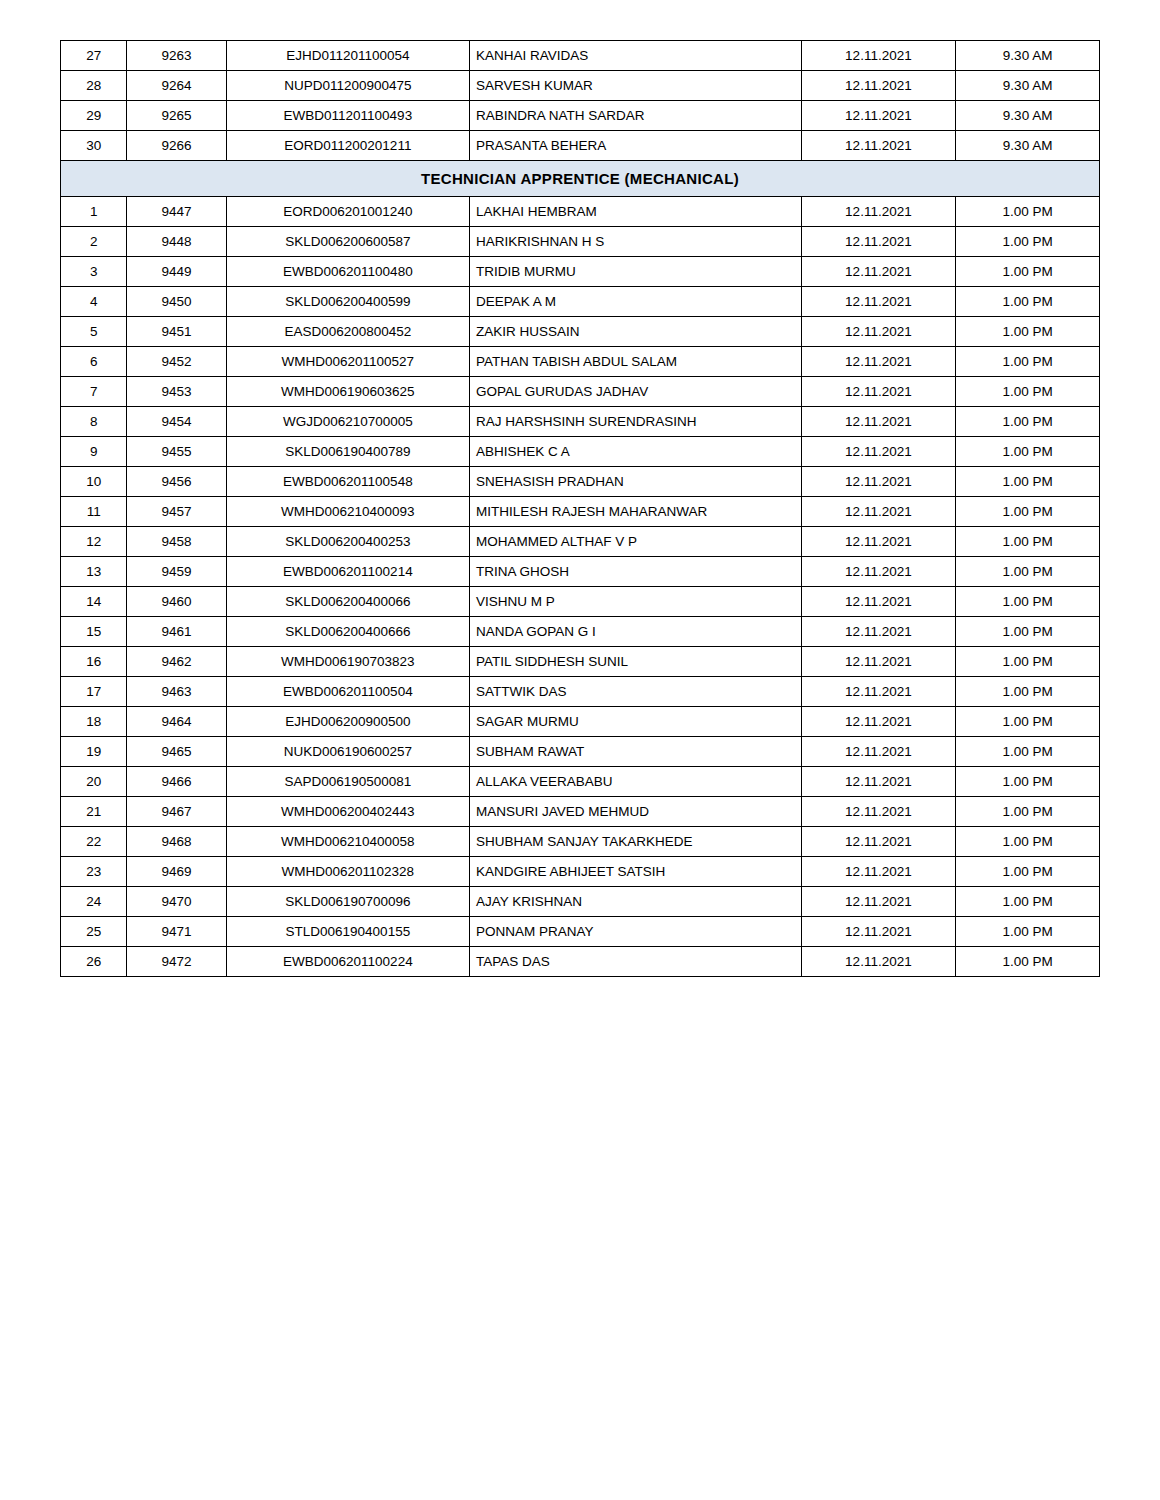| 27 | 9263 | EJHD011201100054 | KANHAI RAVIDAS | 12.11.2021 | 9.30 AM |
| 28 | 9264 | NUPD011200900475 | SARVESH KUMAR | 12.11.2021 | 9.30 AM |
| 29 | 9265 | EWBD011201100493 | RABINDRA NATH SARDAR | 12.11.2021 | 9.30 AM |
| 30 | 9266 | EORD011200201211 | PRASANTA BEHERA | 12.11.2021 | 9.30 AM |
| TECHNICIAN APPRENTICE (MECHANICAL) |
| 1 | 9447 | EORD006201001240 | LAKHAI HEMBRAM | 12.11.2021 | 1.00 PM |
| 2 | 9448 | SKLD006200600587 | HARIKRISHNAN H S | 12.11.2021 | 1.00 PM |
| 3 | 9449 | EWBD006201100480 | TRIDIB MURMU | 12.11.2021 | 1.00 PM |
| 4 | 9450 | SKLD006200400599 | DEEPAK A M | 12.11.2021 | 1.00 PM |
| 5 | 9451 | EASD006200800452 | ZAKIR HUSSAIN | 12.11.2021 | 1.00 PM |
| 6 | 9452 | WMHD006201100527 | PATHAN TABISH ABDUL SALAM | 12.11.2021 | 1.00 PM |
| 7 | 9453 | WMHD006190603625 | GOPAL GURUDAS JADHAV | 12.11.2021 | 1.00 PM |
| 8 | 9454 | WGJD006210700005 | RAJ HARSHSINH SURENDRASINH | 12.11.2021 | 1.00 PM |
| 9 | 9455 | SKLD006190400789 | ABHISHEK C A | 12.11.2021 | 1.00 PM |
| 10 | 9456 | EWBD006201100548 | SNEHASISH PRADHAN | 12.11.2021 | 1.00 PM |
| 11 | 9457 | WMHD006210400093 | MITHILESH RAJESH MAHARANWAR | 12.11.2021 | 1.00 PM |
| 12 | 9458 | SKLD006200400253 | MOHAMMED ALTHAF V P | 12.11.2021 | 1.00 PM |
| 13 | 9459 | EWBD006201100214 | TRINA GHOSH | 12.11.2021 | 1.00 PM |
| 14 | 9460 | SKLD006200400066 | VISHNU M P | 12.11.2021 | 1.00 PM |
| 15 | 9461 | SKLD006200400666 | NANDA GOPAN G I | 12.11.2021 | 1.00 PM |
| 16 | 9462 | WMHD006190703823 | PATIL SIDDHESH SUNIL | 12.11.2021 | 1.00 PM |
| 17 | 9463 | EWBD006201100504 | SATTWIK DAS | 12.11.2021 | 1.00 PM |
| 18 | 9464 | EJHD006200900500 | SAGAR MURMU | 12.11.2021 | 1.00 PM |
| 19 | 9465 | NUKD006190600257 | SUBHAM RAWAT | 12.11.2021 | 1.00 PM |
| 20 | 9466 | SAPD006190500081 | ALLAKA VEERABABU | 12.11.2021 | 1.00 PM |
| 21 | 9467 | WMHD006200402443 | MANSURI JAVED MEHMUD | 12.11.2021 | 1.00 PM |
| 22 | 9468 | WMHD006210400058 | SHUBHAM SANJAY TAKARKHEDE | 12.11.2021 | 1.00 PM |
| 23 | 9469 | WMHD006201102328 | KANDGIRE ABHIJEET SATSIH | 12.11.2021 | 1.00 PM |
| 24 | 9470 | SKLD006190700096 | AJAY KRISHNAN | 12.11.2021 | 1.00 PM |
| 25 | 9471 | STLD006190400155 | PONNAM PRANAY | 12.11.2021 | 1.00 PM |
| 26 | 9472 | EWBD006201100224 | TAPAS DAS | 12.11.2021 | 1.00 PM |